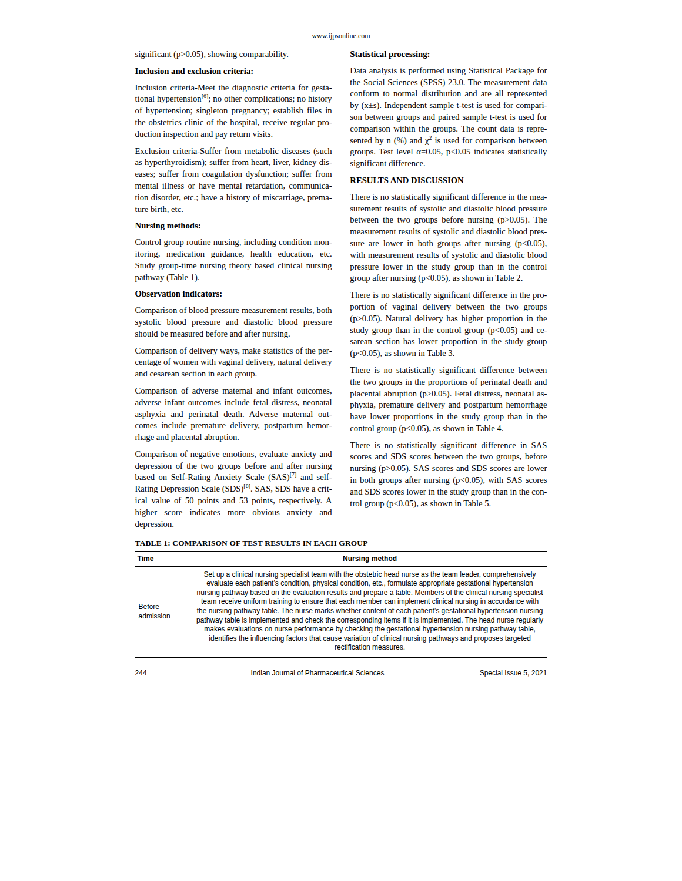www.ijpsonline.com
significant (p>0.05), showing comparability.
Inclusion and exclusion criteria:
Inclusion criteria-Meet the diagnostic criteria for gestational hypertension[6]; no other complications; no history of hypertension; singleton pregnancy; establish files in the obstetrics clinic of the hospital, receive regular production inspection and pay return visits.
Exclusion criteria-Suffer from metabolic diseases (such as hyperthyroidism); suffer from heart, liver, kidney diseases; suffer from coagulation dysfunction; suffer from mental illness or have mental retardation, communication disorder, etc.; have a history of miscarriage, premature birth, etc.
Nursing methods:
Control group routine nursing, including condition monitoring, medication guidance, health education, etc. Study group-time nursing theory based clinical nursing pathway (Table 1).
Observation indicators:
Comparison of blood pressure measurement results, both systolic blood pressure and diastolic blood pressure should be measured before and after nursing.
Comparison of delivery ways, make statistics of the percentage of women with vaginal delivery, natural delivery and cesarean section in each group.
Comparison of adverse maternal and infant outcomes, adverse infant outcomes include fetal distress, neonatal asphyxia and perinatal death. Adverse maternal outcomes include premature delivery, postpartum hemorrhage and placental abruption.
Comparison of negative emotions, evaluate anxiety and depression of the two groups before and after nursing based on Self-Rating Anxiety Scale (SAS)[7] and self-Rating Depression Scale (SDS)[8]. SAS, SDS have a critical value of 50 points and 53 points, respectively. A higher score indicates more obvious anxiety and depression.
Statistical processing:
Data analysis is performed using Statistical Package for the Social Sciences (SPSS) 23.0. The measurement data conform to normal distribution and are all represented by (x̄±s). Independent sample t-test is used for comparison between groups and paired sample t-test is used for comparison within the groups. The count data is represented by n (%) and χ2 is used for comparison between groups. Test level α=0.05, p<0.05 indicates statistically significant difference.
RESULTS AND DISCUSSION
There is no statistically significant difference in the measurement results of systolic and diastolic blood pressure between the two groups before nursing (p>0.05). The measurement results of systolic and diastolic blood pressure are lower in both groups after nursing (p<0.05), with measurement results of systolic and diastolic blood pressure lower in the study group than in the control group after nursing (p<0.05), as shown in Table 2.
There is no statistically significant difference in the proportion of vaginal delivery between the two groups (p>0.05). Natural delivery has higher proportion in the study group than in the control group (p<0.05) and cesarean section has lower proportion in the study group (p<0.05), as shown in Table 3.
There is no statistically significant difference between the two groups in the proportions of perinatal death and placental abruption (p>0.05). Fetal distress, neonatal asphyxia, premature delivery and postpartum hemorrhage have lower proportions in the study group than in the control group (p<0.05), as shown in Table 4.
There is no statistically significant difference in SAS scores and SDS scores between the two groups, before nursing (p>0.05). SAS scores and SDS scores are lower in both groups after nursing (p<0.05), with SAS scores and SDS scores lower in the study group than in the control group (p<0.05), as shown in Table 5.
TABLE 1: COMPARISON OF TEST RESULTS IN EACH GROUP
| Time | Nursing method |
| --- | --- |
| Before admission | Set up a clinical nursing specialist team with the obstetric head nurse as the team leader, comprehensively evaluate each patient’s condition, physical condition, etc., formulate appropriate gestational hypertension nursing pathway based on the evaluation results and prepare a table. Members of the clinical nursing specialist team receive uniform training to ensure that each member can implement clinical nursing in accordance with the nursing pathway table. The nurse marks whether content of each patient’s gestational hypertension nursing pathway table is implemented and check the corresponding items if it is implemented. The head nurse regularly makes evaluations on nurse performance by checking the gestational hypertension nursing pathway table, identifies the influencing factors that cause variation of clinical nursing pathways and proposes targeted rectification measures. |
244
Indian Journal of Pharmaceutical Sciences
Special Issue 5, 2021